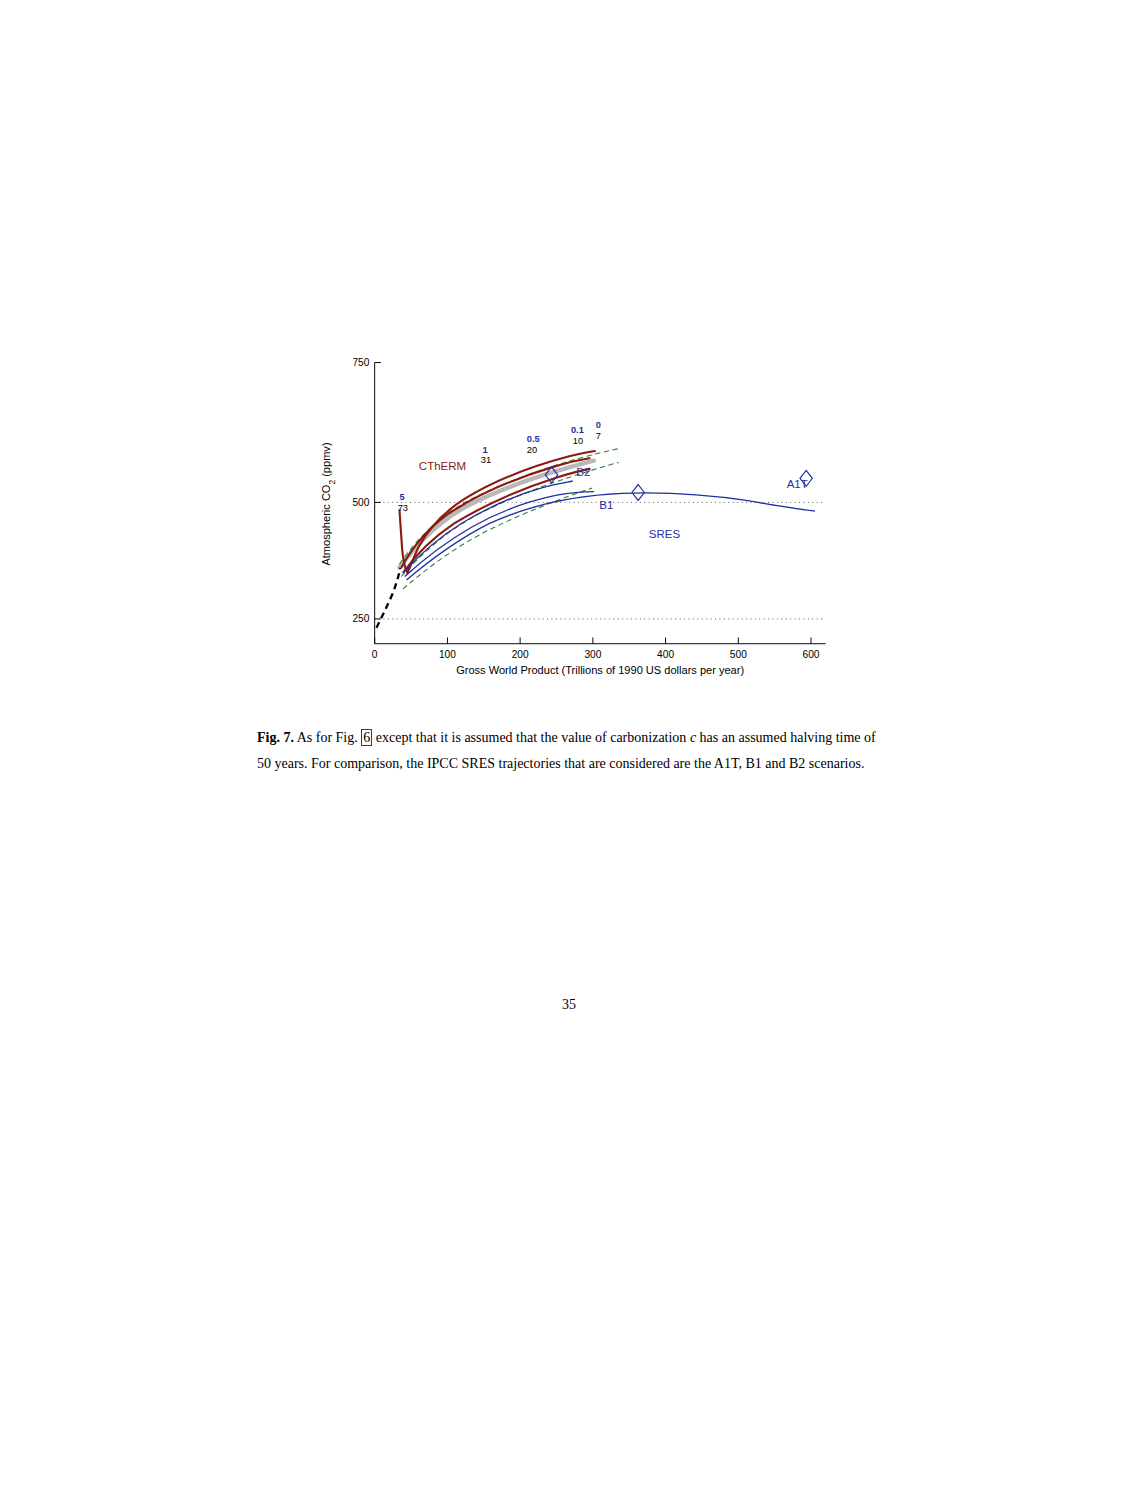750 500 250 0 100 200 300 400 500 600 Gross World Product (Trillions of 1990 US dollars per year) Atmospheric CO2 (ppmv) 5 1 0.5 0.1 0 73 31 20 10 7 CThERM B2 B1 A1T SRES
Fig. 7. As for Fig. 6 except that it is assumed that the value of carbonization c has an assumed halving time of 50 years. For comparison, the IPCC SRES trajectories that are considered are the A1T, B1 and B2 scenarios.
35